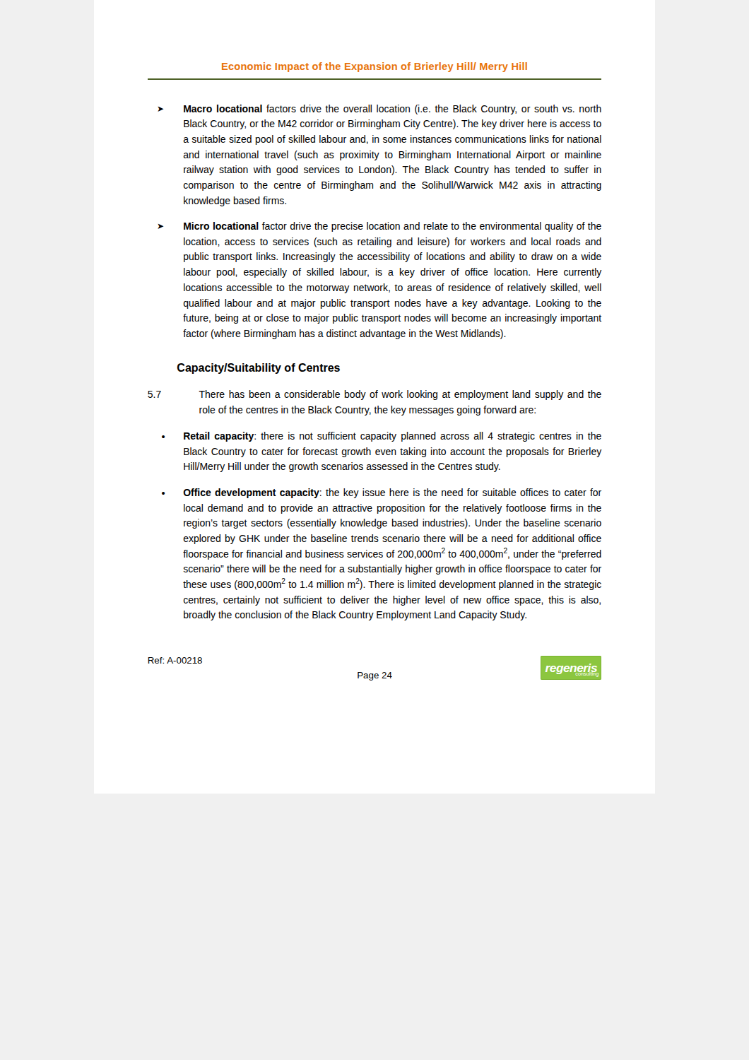Economic Impact of the Expansion of Brierley Hill/ Merry Hill
Macro locational factors drive the overall location (i.e. the Black Country, or south vs. north Black Country, or the M42 corridor or Birmingham City Centre). The key driver here is access to a suitable sized pool of skilled labour and, in some instances communications links for national and international travel (such as proximity to Birmingham International Airport or mainline railway station with good services to London). The Black Country has tended to suffer in comparison to the centre of Birmingham and the Solihull/Warwick M42 axis in attracting knowledge based firms.
Micro locational factor drive the precise location and relate to the environmental quality of the location, access to services (such as retailing and leisure) for workers and local roads and public transport links. Increasingly the accessibility of locations and ability to draw on a wide labour pool, especially of skilled labour, is a key driver of office location. Here currently locations accessible to the motorway network, to areas of residence of relatively skilled, well qualified labour and at major public transport nodes have a key advantage. Looking to the future, being at or close to major public transport nodes will become an increasingly important factor (where Birmingham has a distinct advantage in the West Midlands).
Capacity/Suitability of Centres
5.7 There has been a considerable body of work looking at employment land supply and the role of the centres in the Black Country, the key messages going forward are:
Retail capacity: there is not sufficient capacity planned across all 4 strategic centres in the Black Country to cater for forecast growth even taking into account the proposals for Brierley Hill/Merry Hill under the growth scenarios assessed in the Centres study.
Office development capacity: the key issue here is the need for suitable offices to cater for local demand and to provide an attractive proposition for the relatively footloose firms in the region’s target sectors (essentially knowledge based industries). Under the baseline scenario explored by GHK under the baseline trends scenario there will be a need for additional office floorspace for financial and business services of 200,000m2 to 400,000m2, under the “preferred scenario” there will be the need for a substantially higher growth in office floorspace to cater for these uses (800,000m2 to 1.4 million m2). There is limited development planned in the strategic centres, certainly not sufficient to deliver the higher level of new office space, this is also, broadly the conclusion of the Black Country Employment Land Capacity Study.
Ref: A-00218
Page 24
regenerisconsulting